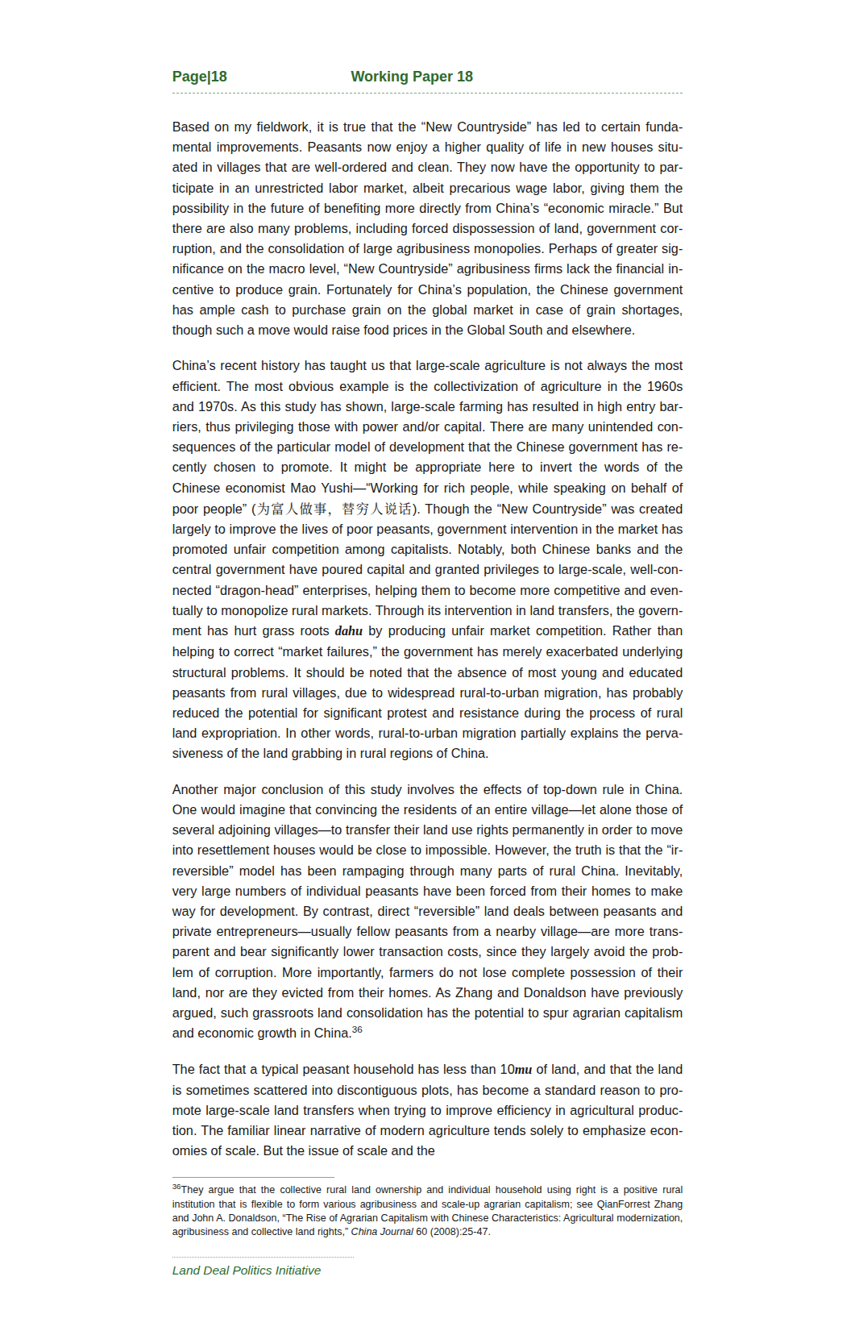Page|18
Working Paper 18
Based on my fieldwork, it is true that the “New Countryside” has led to certain fundamental improvements. Peasants now enjoy a higher quality of life in new houses situated in villages that are well-ordered and clean. They now have the opportunity to participate in an unrestricted labor market, albeit precarious wage labor, giving them the possibility in the future of benefiting more directly from China’s “economic miracle.” But there are also many problems, including forced dispossession of land, government corruption, and the consolidation of large agribusiness monopolies. Perhaps of greater significance on the macro level, “New Countryside” agribusiness firms lack the financial incentive to produce grain. Fortunately for China’s population, the Chinese government has ample cash to purchase grain on the global market in case of grain shortages, though such a move would raise food prices in the Global South and elsewhere.
China’s recent history has taught us that large-scale agriculture is not always the most efficient. The most obvious example is the collectivization of agriculture in the 1960s and 1970s. As this study has shown, large-scale farming has resulted in high entry barriers, thus privileging those with power and/or capital. There are many unintended consequences of the particular model of development that the Chinese government has recently chosen to promote. It might be appropriate here to invert the words of the Chinese economist Mao Yushi—“Working for rich people, while speaking on behalf of poor people” (为富人做事，替穷人说话). Though the “New Countryside” was created largely to improve the lives of poor peasants, government intervention in the market has promoted unfair competition among capitalists. Notably, both Chinese banks and the central government have poured capital and granted privileges to large-scale, well-connected “dragon-head” enterprises, helping them to become more competitive and eventually to monopolize rural markets. Through its intervention in land transfers, the government has hurt grass roots dahu by producing unfair market competition. Rather than helping to correct “market failures,” the government has merely exacerbated underlying structural problems. It should be noted that the absence of most young and educated peasants from rural villages, due to widespread rural-to-urban migration, has probably reduced the potential for significant protest and resistance during the process of rural land expropriation. In other words, rural-to-urban migration partially explains the pervasiveness of the land grabbing in rural regions of China.
Another major conclusion of this study involves the effects of top-down rule in China. One would imagine that convincing the residents of an entire village—let alone those of several adjoining villages—to transfer their land use rights permanently in order to move into resettlement houses would be close to impossible. However, the truth is that the “irreversible” model has been rampaging through many parts of rural China. Inevitably, very large numbers of individual peasants have been forced from their homes to make way for development. By contrast, direct “reversible” land deals between peasants and private entrepreneurs—usually fellow peasants from a nearby village—are more transparent and bear significantly lower transaction costs, since they largely avoid the problem of corruption. More importantly, farmers do not lose complete possession of their land, nor are they evicted from their homes. As Zhang and Donaldson have previously argued, such grassroots land consolidation has the potential to spur agrarian capitalism and economic growth in China.36
The fact that a typical peasant household has less than 10mu of land, and that the land is sometimes scattered into discontiguous plots, has become a standard reason to promote large-scale land transfers when trying to improve efficiency in agricultural production. The familiar linear narrative of modern agriculture tends solely to emphasize economies of scale. But the issue of scale and the
36They argue that the collective rural land ownership and individual household using right is a positive rural institution that is flexible to form various agribusiness and scale-up agrarian capitalism; see QianForrest Zhang and John A. Donaldson, “The Rise of Agrarian Capitalism with Chinese Characteristics: Agricultural modernization, agribusiness and collective land rights,” China Journal 60 (2008):25-47.
Land Deal Politics Initiative